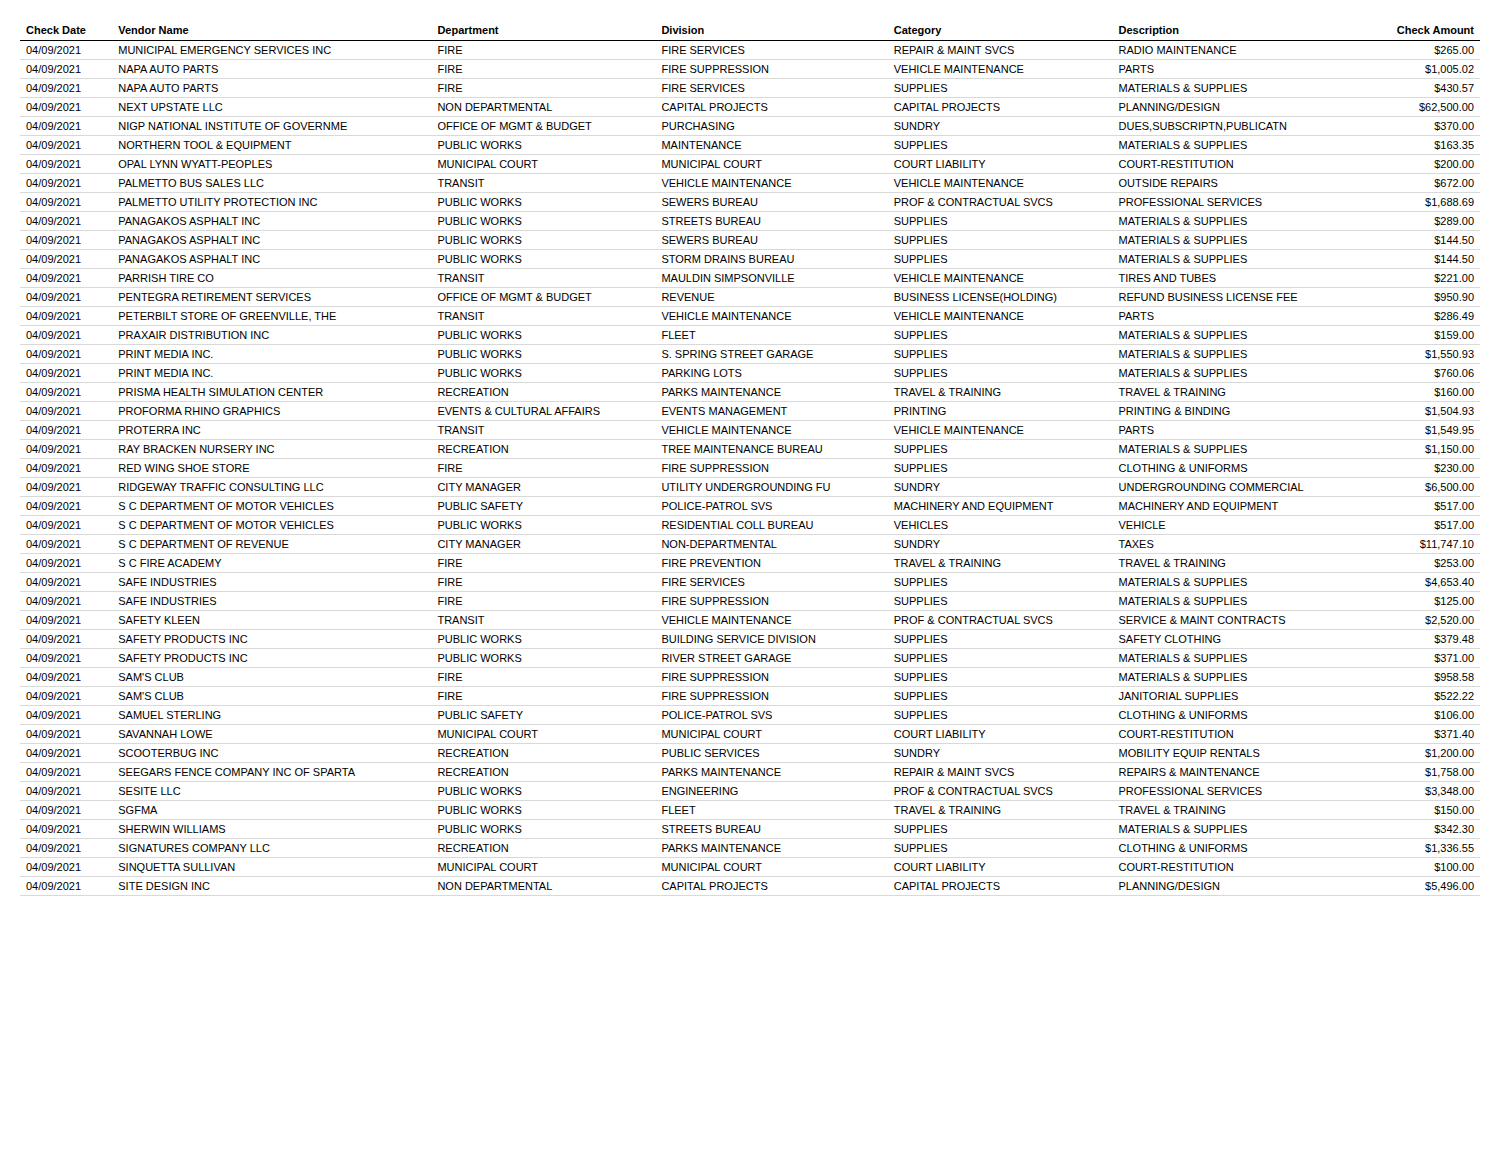Check Register Detail
| Check Date | Vendor Name | Department | Division | Category | Description | Check Amount |
| --- | --- | --- | --- | --- | --- | --- |
| 04/09/2021 | MUNICIPAL EMERGENCY SERVICES INC | FIRE | FIRE SERVICES | REPAIR & MAINT SVCS | RADIO MAINTENANCE | $265.00 |
| 04/09/2021 | NAPA AUTO PARTS | FIRE | FIRE SUPPRESSION | VEHICLE MAINTENANCE | PARTS | $1,005.02 |
| 04/09/2021 | NAPA AUTO PARTS | FIRE | FIRE SERVICES | SUPPLIES | MATERIALS & SUPPLIES | $430.57 |
| 04/09/2021 | NEXT UPSTATE LLC | NON DEPARTMENTAL | CAPITAL PROJECTS | CAPITAL PROJECTS | PLANNING/DESIGN | $62,500.00 |
| 04/09/2021 | NIGP NATIONAL INSTITUTE OF GOVERNME | OFFICE OF MGMT & BUDGET | PURCHASING | SUNDRY | DUES,SUBSCRIPTN,PUBLICATN | $370.00 |
| 04/09/2021 | NORTHERN TOOL & EQUIPMENT | PUBLIC WORKS | MAINTENANCE | SUPPLIES | MATERIALS & SUPPLIES | $163.35 |
| 04/09/2021 | OPAL LYNN WYATT-PEOPLES | MUNICIPAL COURT | MUNICIPAL COURT | COURT LIABILITY | COURT-RESTITUTION | $200.00 |
| 04/09/2021 | PALMETTO BUS SALES LLC | TRANSIT | VEHICLE MAINTENANCE | VEHICLE MAINTENANCE | OUTSIDE REPAIRS | $672.00 |
| 04/09/2021 | PALMETTO UTILITY PROTECTION INC | PUBLIC WORKS | SEWERS BUREAU | PROF & CONTRACTUAL SVCS | PROFESSIONAL SERVICES | $1,688.69 |
| 04/09/2021 | PANAGAKOS ASPHALT INC | PUBLIC WORKS | STREETS BUREAU | SUPPLIES | MATERIALS & SUPPLIES | $289.00 |
| 04/09/2021 | PANAGAKOS ASPHALT INC | PUBLIC WORKS | SEWERS BUREAU | SUPPLIES | MATERIALS & SUPPLIES | $144.50 |
| 04/09/2021 | PANAGAKOS ASPHALT INC | PUBLIC WORKS | STORM DRAINS BUREAU | SUPPLIES | MATERIALS & SUPPLIES | $144.50 |
| 04/09/2021 | PARRISH TIRE CO | TRANSIT | MAULDIN SIMPSONVILLE | VEHICLE MAINTENANCE | TIRES AND TUBES | $221.00 |
| 04/09/2021 | PENTEGRA RETIREMENT SERVICES | OFFICE OF MGMT & BUDGET | REVENUE | BUSINESS LICENSE(HOLDING) | REFUND BUSINESS LICENSE FEE | $950.90 |
| 04/09/2021 | PETERBILT STORE OF GREENVILLE, THE | TRANSIT | VEHICLE MAINTENANCE | VEHICLE MAINTENANCE | PARTS | $286.49 |
| 04/09/2021 | PRAXAIR DISTRIBUTION INC | PUBLIC WORKS | FLEET | SUPPLIES | MATERIALS & SUPPLIES | $159.00 |
| 04/09/2021 | PRINT MEDIA INC. | PUBLIC WORKS | S. SPRING STREET GARAGE | SUPPLIES | MATERIALS & SUPPLIES | $1,550.93 |
| 04/09/2021 | PRINT MEDIA INC. | PUBLIC WORKS | PARKING LOTS | SUPPLIES | MATERIALS & SUPPLIES | $760.06 |
| 04/09/2021 | PRISMA HEALTH SIMULATION CENTER | RECREATION | PARKS MAINTENANCE | TRAVEL & TRAINING | TRAVEL & TRAINING | $160.00 |
| 04/09/2021 | PROFORMA RHINO GRAPHICS | EVENTS & CULTURAL AFFAIRS | EVENTS MANAGEMENT | PRINTING | PRINTING & BINDING | $1,504.93 |
| 04/09/2021 | PROTERRA INC | TRANSIT | VEHICLE MAINTENANCE | VEHICLE MAINTENANCE | PARTS | $1,549.95 |
| 04/09/2021 | RAY BRACKEN NURSERY INC | RECREATION | TREE MAINTENANCE BUREAU | SUPPLIES | MATERIALS & SUPPLIES | $1,150.00 |
| 04/09/2021 | RED WING SHOE STORE | FIRE | FIRE SUPPRESSION | SUPPLIES | CLOTHING & UNIFORMS | $230.00 |
| 04/09/2021 | RIDGEWAY TRAFFIC CONSULTING LLC | CITY MANAGER | UTILITY UNDERGROUNDING FU | SUNDRY | UNDERGROUNDING COMMERCIAL | $6,500.00 |
| 04/09/2021 | S C DEPARTMENT OF MOTOR VEHICLES | PUBLIC SAFETY | POLICE-PATROL SVS | MACHINERY AND EQUIPMENT | MACHINERY AND EQUIPMENT | $517.00 |
| 04/09/2021 | S C DEPARTMENT OF MOTOR VEHICLES | PUBLIC WORKS | RESIDENTIAL COLL BUREAU | VEHICLES | VEHICLE | $517.00 |
| 04/09/2021 | S C DEPARTMENT OF REVENUE | CITY MANAGER | NON-DEPARTMENTAL | SUNDRY | TAXES | $11,747.10 |
| 04/09/2021 | S C FIRE ACADEMY | FIRE | FIRE PREVENTION | TRAVEL & TRAINING | TRAVEL & TRAINING | $253.00 |
| 04/09/2021 | SAFE INDUSTRIES | FIRE | FIRE SERVICES | SUPPLIES | MATERIALS & SUPPLIES | $4,653.40 |
| 04/09/2021 | SAFE INDUSTRIES | FIRE | FIRE SUPPRESSION | SUPPLIES | MATERIALS & SUPPLIES | $125.00 |
| 04/09/2021 | SAFETY KLEEN | TRANSIT | VEHICLE MAINTENANCE | PROF & CONTRACTUAL SVCS | SERVICE & MAINT CONTRACTS | $2,520.00 |
| 04/09/2021 | SAFETY PRODUCTS INC | PUBLIC WORKS | BUILDING SERVICE DIVISION | SUPPLIES | SAFETY CLOTHING | $379.48 |
| 04/09/2021 | SAFETY PRODUCTS INC | PUBLIC WORKS | RIVER STREET GARAGE | SUPPLIES | MATERIALS & SUPPLIES | $371.00 |
| 04/09/2021 | SAM'S CLUB | FIRE | FIRE SUPPRESSION | SUPPLIES | MATERIALS & SUPPLIES | $958.58 |
| 04/09/2021 | SAM'S CLUB | FIRE | FIRE SUPPRESSION | SUPPLIES | JANITORIAL SUPPLIES | $522.22 |
| 04/09/2021 | SAMUEL STERLING | PUBLIC SAFETY | POLICE-PATROL SVS | SUPPLIES | CLOTHING & UNIFORMS | $106.00 |
| 04/09/2021 | SAVANNAH LOWE | MUNICIPAL COURT | MUNICIPAL COURT | COURT LIABILITY | COURT-RESTITUTION | $371.40 |
| 04/09/2021 | SCOOTERBUG INC | RECREATION | PUBLIC SERVICES | SUNDRY | MOBILITY EQUIP RENTALS | $1,200.00 |
| 04/09/2021 | SEEGARS FENCE COMPANY INC OF SPARTA | RECREATION | PARKS MAINTENANCE | REPAIR & MAINT SVCS | REPAIRS & MAINTENANCE | $1,758.00 |
| 04/09/2021 | SESITE LLC | PUBLIC WORKS | ENGINEERING | PROF & CONTRACTUAL SVCS | PROFESSIONAL SERVICES | $3,348.00 |
| 04/09/2021 | SGFMA | PUBLIC WORKS | FLEET | TRAVEL & TRAINING | TRAVEL & TRAINING | $150.00 |
| 04/09/2021 | SHERWIN WILLIAMS | PUBLIC WORKS | STREETS BUREAU | SUPPLIES | MATERIALS & SUPPLIES | $342.30 |
| 04/09/2021 | SIGNATURES COMPANY LLC | RECREATION | PARKS MAINTENANCE | SUPPLIES | CLOTHING & UNIFORMS | $1,336.55 |
| 04/09/2021 | SINQUETTA SULLIVAN | MUNICIPAL COURT | MUNICIPAL COURT | COURT LIABILITY | COURT-RESTITUTION | $100.00 |
| 04/09/2021 | SITE DESIGN INC | NON DEPARTMENTAL | CAPITAL PROJECTS | CAPITAL PROJECTS | PLANNING/DESIGN | $5,496.00 |